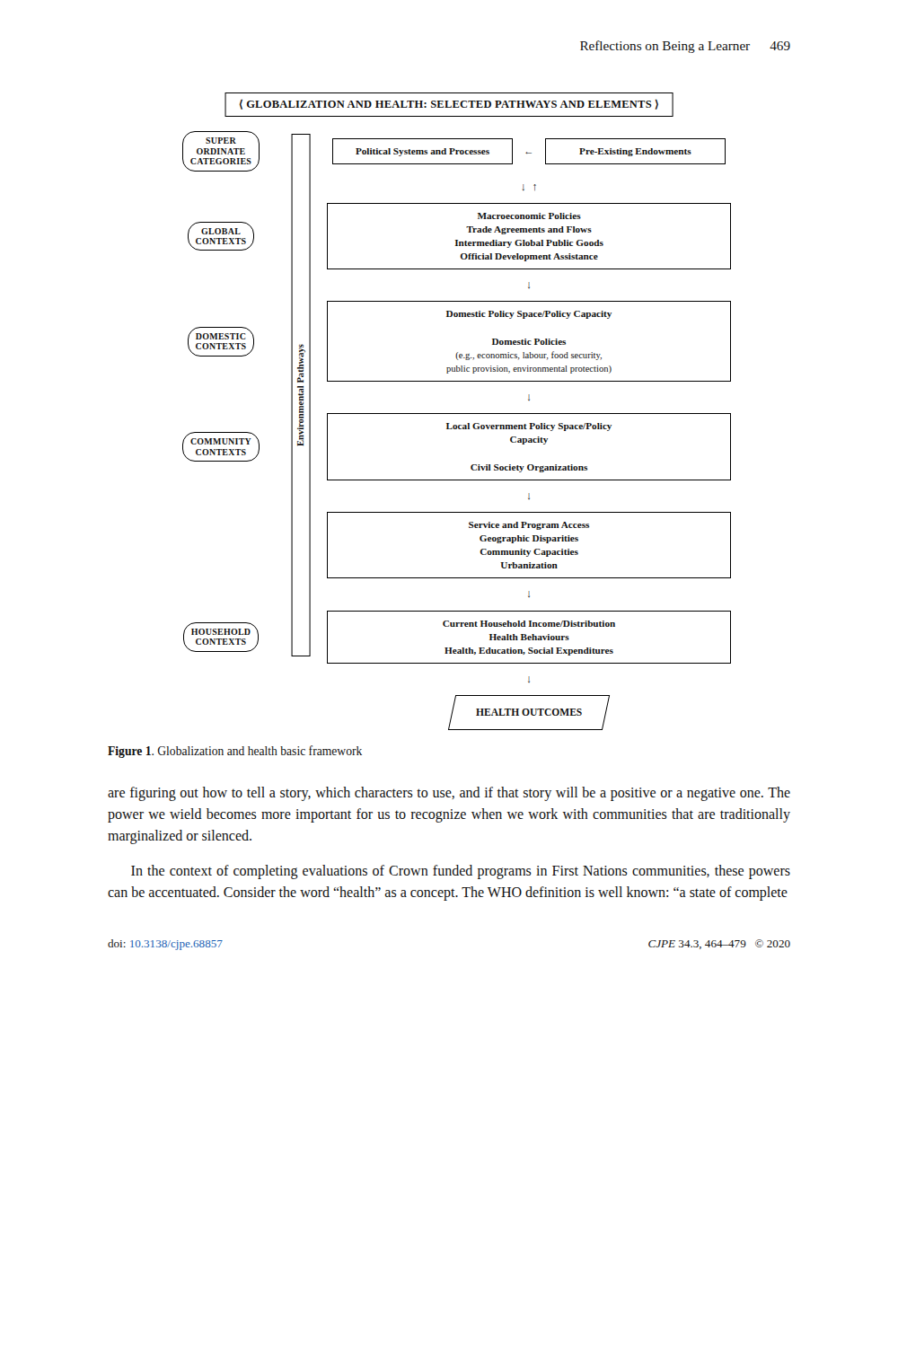Reflections on Being a Learner 469
⟨ GLOBALIZATION AND HEALTH: SELECTED PATHWAYS AND ELEMENTS ⟩
| SUPER ORDINATE CATEGORIES | Environmental Pathways | / Political Systems and Processes / ← / Pre-Existing Endowments / |
| | ↓ ↑ |
| GLOBAL CONTEXTS | Macroeconomic Policies Trade Agreements and Flows Intermediary Global Public Goods Official Development Assistance |
| | ↓ |
| DOMESTIC CONTEXTS | Domestic Policy Space/Policy Capacity Domestic Policies (e.g., economics, labour, food security, public provision, environmental protection) |
| | ↓ |
| COMMUNITY CONTEXTS | Local Government Policy Space/Policy Capacity Civil Society Organizations |
| | ↓ |
| | Service and Program Access Geographic Disparities Community Capacities Urbanization |
| | ↓ |
| HOUSEHOLD CONTEXTS | Current Household Income/Distribution Health Behaviours Health, Education, Social Expenditures |
| | | ↓ |
| | | HEALTH OUTCOMES |
Figure 1. Globalization and health basic framework
are figuring out how to tell a story, which characters to use, and if that story will be a positive or a negative one. The power we wield becomes more important for us to recognize when we work with communities that are traditionally marginalized or silenced.
In the context of completing evaluations of Crown funded programs in First Nations communities, these powers can be accentuated. Consider the word “health” as a concept. The WHO definition is well known: “a state of complete
doi: 10.3138/cjpe.68857
CJPE 34.3, 464–479 © 2020